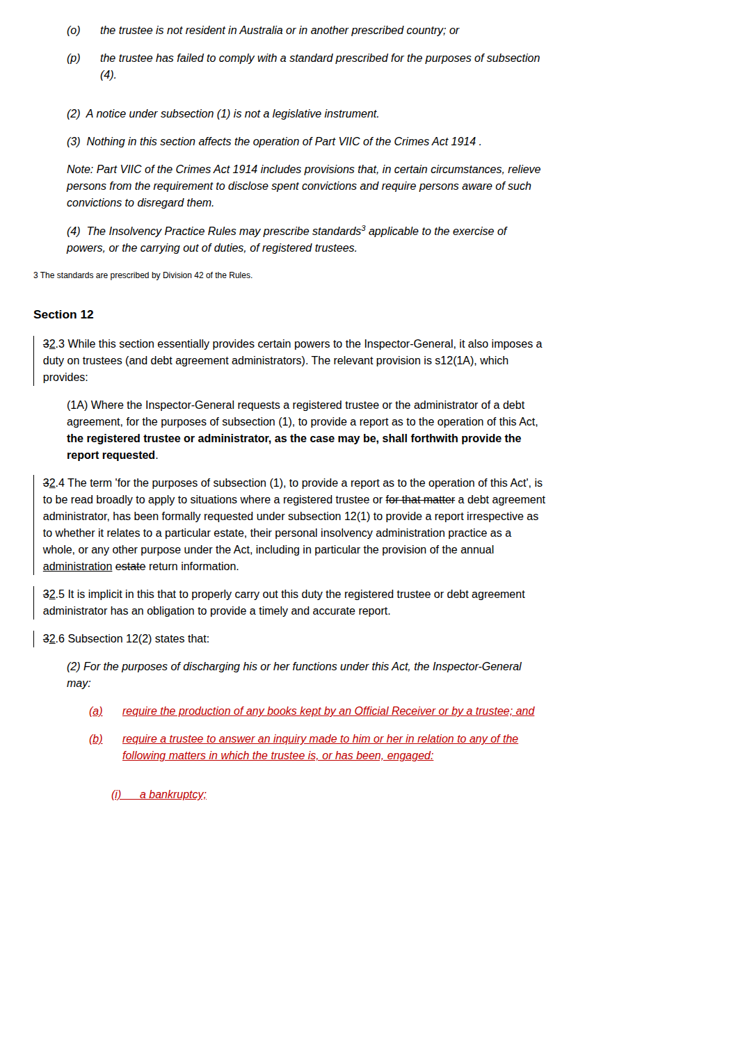| (o) | the trustee is not resident in Australia or in another prescribed country; or |
| (p) | the trustee has failed to comply with a standard prescribed for the purposes of subsection (4). |
(2) A notice under subsection (1) is not a legislative instrument.
(3) Nothing in this section affects the operation of Part VIIC of the Crimes Act 1914 .
Note: Part VIIC of the Crimes Act 1914 includes provisions that, in certain circumstances, relieve persons from the requirement to disclose spent convictions and require persons aware of such convictions to disregard them.
(4) The Insolvency Practice Rules may prescribe standards3 applicable to the exercise of powers, or the carrying out of duties, of registered trustees.
3 The standards are prescribed by Division 42 of the Rules.
Section 12
32.3 While this section essentially provides certain powers to the Inspector-General, it also imposes a duty on trustees (and debt agreement administrators). The relevant provision is s12(1A), which provides:
(1A) Where the Inspector-General requests a registered trustee or the administrator of a debt agreement, for the purposes of subsection (1), to provide a report as to the operation of this Act, the registered trustee or administrator, as the case may be, shall forthwith provide the report requested.
32.4 The term 'for the purposes of subsection (1), to provide a report as to the operation of this Act', is to be read broadly to apply to situations where a registered trustee or for that matter a debt agreement administrator, has been formally requested under subsection 12(1) to provide a report irrespective as to whether it relates to a particular estate, their personal insolvency administration practice as a whole, or any other purpose under the Act, including in particular the provision of the annual administration estate return information.
32.5 It is implicit in this that to properly carry out this duty the registered trustee or debt agreement administrator has an obligation to provide a timely and accurate report.
32.6 Subsection 12(2) states that:
(2) For the purposes of discharging his or her functions under this Act, the Inspector-General may:
| (a) | require the production of any books kept by an Official Receiver or by a trustee; and |
| (b) | require a trustee to answer an inquiry made to him or her in relation to any of the following matters in which the trustee is, or has been, engaged: |
(i) a bankruptcy;